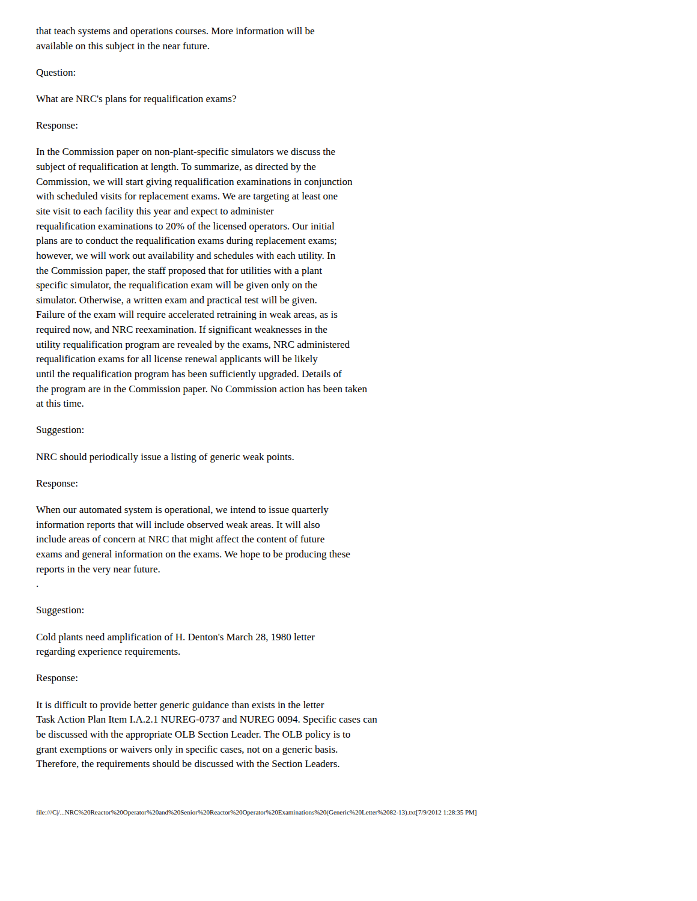that teach systems and operations courses. More information will be
available on this subject in the near future.
Question:
What are NRC's plans for requalification exams?
Response:
In the Commission paper on non-plant-specific simulators we discuss the
subject of requalification at length. To summarize, as directed by the
Commission, we will start giving requalification examinations in conjunction
with scheduled visits for replacement exams. We are targeting at least one
site visit to each facility this year and expect to administer
requalification examinations to 20% of the licensed operators. Our initial
plans are to conduct the requalification exams during replacement exams;
however, we will work out availability and schedules with each utility. In
the Commission paper, the staff proposed that for utilities with a plant
specific simulator, the requalification exam will be given only on the
simulator. Otherwise, a written exam and practical test will be given.
Failure of the exam will require accelerated retraining in weak areas, as is
required now, and NRC reexamination. If significant weaknesses in the
utility requalification program are revealed by the exams, NRC administered
requalification exams for all license renewal applicants will be likely
until the requalification program has been sufficiently upgraded. Details of
the program are in the Commission paper. No Commission action has been taken
at this time.
Suggestion:
NRC should periodically issue a listing of generic weak points.
Response:
When our automated system is operational, we intend to issue quarterly
information reports that will include observed weak areas. It will also
include areas of concern at NRC that might affect the content of future
exams and general information on the exams. We hope to be producing these
reports in the very near future.
.
Suggestion:
Cold plants need amplification of H. Denton's March 28, 1980 letter
regarding experience requirements.
Response:
It is difficult to provide better generic guidance than exists in the letter
Task Action Plan Item I.A.2.1 NUREG-0737 and NUREG 0094. Specific cases can
be discussed with the appropriate OLB Section Leader. The OLB policy is to
grant exemptions or waivers only in specific cases, not on a generic basis.
Therefore, the requirements should be discussed with the Section Leaders.
file:///C|/...NRC%20Reactor%20Operator%20and%20Senior%20Reactor%20Operator%20Examinations%20(Generic%20Letter%2082-13).txt[7/9/2012 1:28:35 PM]